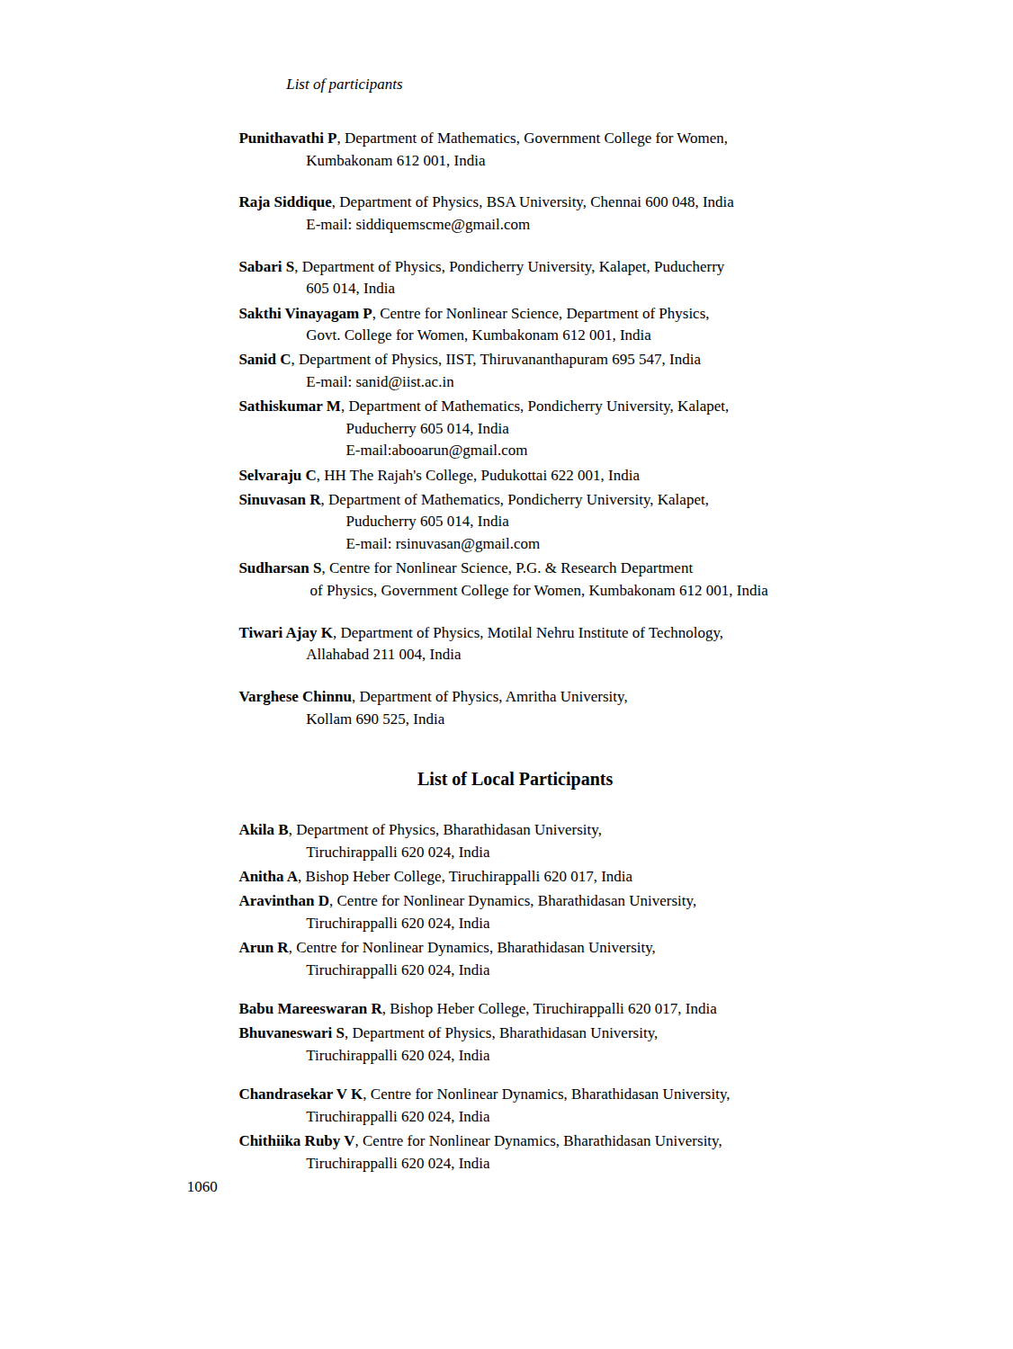List of participants
Punithavathi P, Department of Mathematics, Government College for Women, Kumbakonam 612 001, India
Raja Siddique, Department of Physics, BSA University, Chennai 600 048, India E-mail: siddiquemscme@gmail.com
Sabari S, Department of Physics, Pondicherry University, Kalapet, Puducherry 605 014, India
Sakthi Vinayagam P, Centre for Nonlinear Science, Department of Physics, Govt. College for Women, Kumbakonam 612 001, India
Sanid C, Department of Physics, IIST, Thiruvananthapuram 695 547, India E-mail: sanid@iist.ac.in
Sathiskumar M, Department of Mathematics, Pondicherry University, Kalapet, Puducherry 605 014, India E-mail:abooarun@gmail.com
Selvaraju C, HH The Rajah's College, Pudukottai 622 001, India
Sinuvasan R, Department of Mathematics, Pondicherry University, Kalapet, Puducherry 605 014, India E-mail: rsinuvasan@gmail.com
Sudharsan S, Centre for Nonlinear Science, P.G. & Research Department of Physics, Government College for Women, Kumbakonam 612 001, India
Tiwari Ajay K, Department of Physics, Motilal Nehru Institute of Technology, Allahabad 211 004, India
Varghese Chinnu, Department of Physics, Amritha University, Kollam 690 525, India
List of Local Participants
Akila B, Department of Physics, Bharathidasan University, Tiruchirappalli 620 024, India
Anitha A, Bishop Heber College, Tiruchirappalli 620 017, India
Aravinthan D, Centre for Nonlinear Dynamics, Bharathidasan University, Tiruchirappalli 620 024, India
Arun R, Centre for Nonlinear Dynamics, Bharathidasan University, Tiruchirappalli 620 024, India
Babu Mareeswaran R, Bishop Heber College, Tiruchirappalli 620 017, India
Bhuvaneswari S, Department of Physics, Bharathidasan University, Tiruchirappalli 620 024, India
Chandrasekar V K, Centre for Nonlinear Dynamics, Bharathidasan University, Tiruchirappalli 620 024, India
Chithiika Ruby V, Centre for Nonlinear Dynamics, Bharathidasan University, Tiruchirappalli 620 024, India
1060